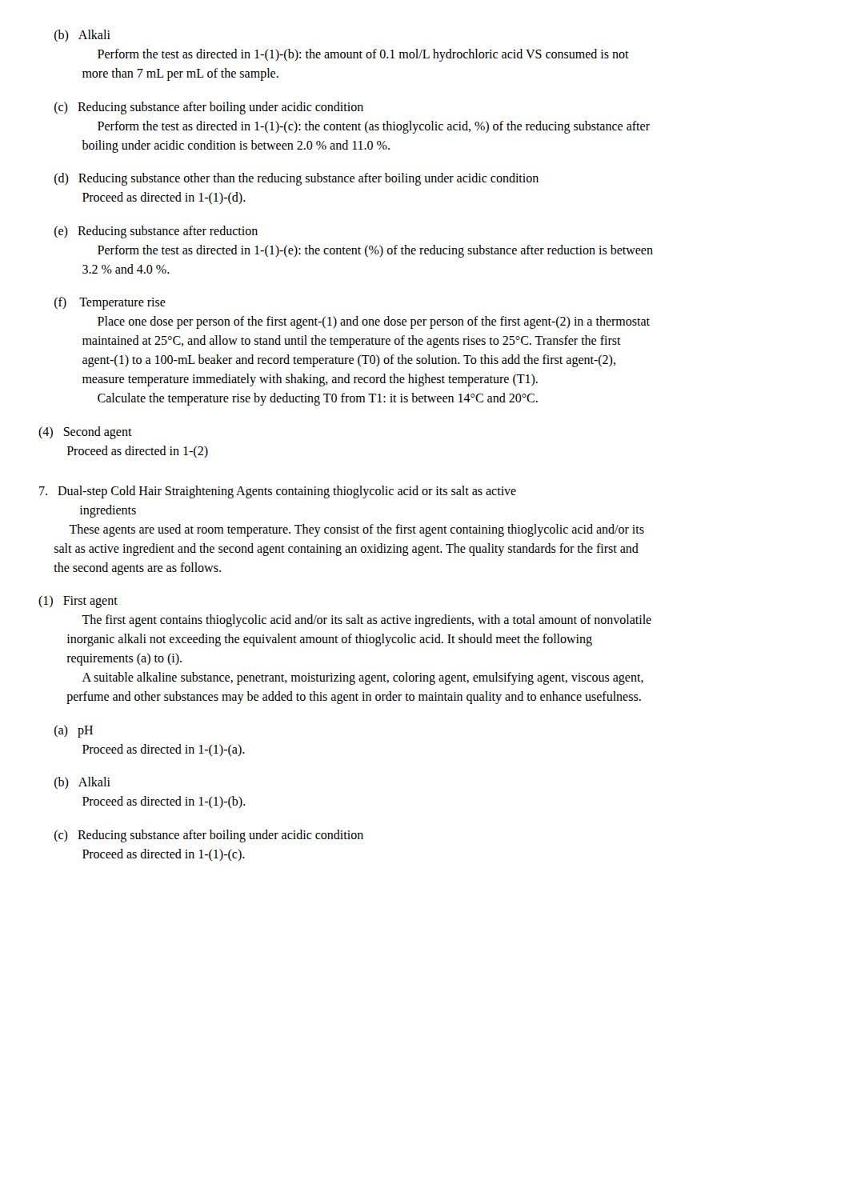(b) Alkali
Perform the test as directed in 1-(1)-(b): the amount of 0.1 mol/L hydrochloric acid VS consumed is not more than 7 mL per mL of the sample.
(c) Reducing substance after boiling under acidic condition
Perform the test as directed in 1-(1)-(c): the content (as thioglycolic acid, %) of the reducing substance after boiling under acidic condition is between 2.0 % and 11.0 %.
(d) Reducing substance other than the reducing substance after boiling under acidic condition
Proceed as directed in 1-(1)-(d).
(e) Reducing substance after reduction
Perform the test as directed in 1-(1)-(e): the content (%) of the reducing substance after reduction is between 3.2 % and 4.0 %.
(f) Temperature rise
Place one dose per person of the first agent-(1) and one dose per person of the first agent-(2) in a thermostat maintained at 25°C, and allow to stand until the temperature of the agents rises to 25°C. Transfer the first agent-(1) to a 100-mL beaker and record temperature (T0) of the solution. To this add the first agent-(2), measure temperature immediately with shaking, and record the highest temperature (T1).
Calculate the temperature rise by deducting T0 from T1: it is between 14°C and 20°C.
(4) Second agent
Proceed as directed in 1-(2)
7. Dual-step Cold Hair Straightening Agents containing thioglycolic acid or its salt as active
ingredients
These agents are used at room temperature. They consist of the first agent containing thioglycolic acid and/or its salt as active ingredient and the second agent containing an oxidizing agent. The quality standards for the first and the second agents are as follows.
(1) First agent
The first agent contains thioglycolic acid and/or its salt as active ingredients, with a total amount of nonvolatile inorganic alkali not exceeding the equivalent amount of thioglycolic acid. It should meet the following requirements (a) to (i).
A suitable alkaline substance, penetrant, moisturizing agent, coloring agent, emulsifying agent, viscous agent, perfume and other substances may be added to this agent in order to maintain quality and to enhance usefulness.
(a) pH
Proceed as directed in 1-(1)-(a).
(b) Alkali
Proceed as directed in 1-(1)-(b).
(c) Reducing substance after boiling under acidic condition
Proceed as directed in 1-(1)-(c).